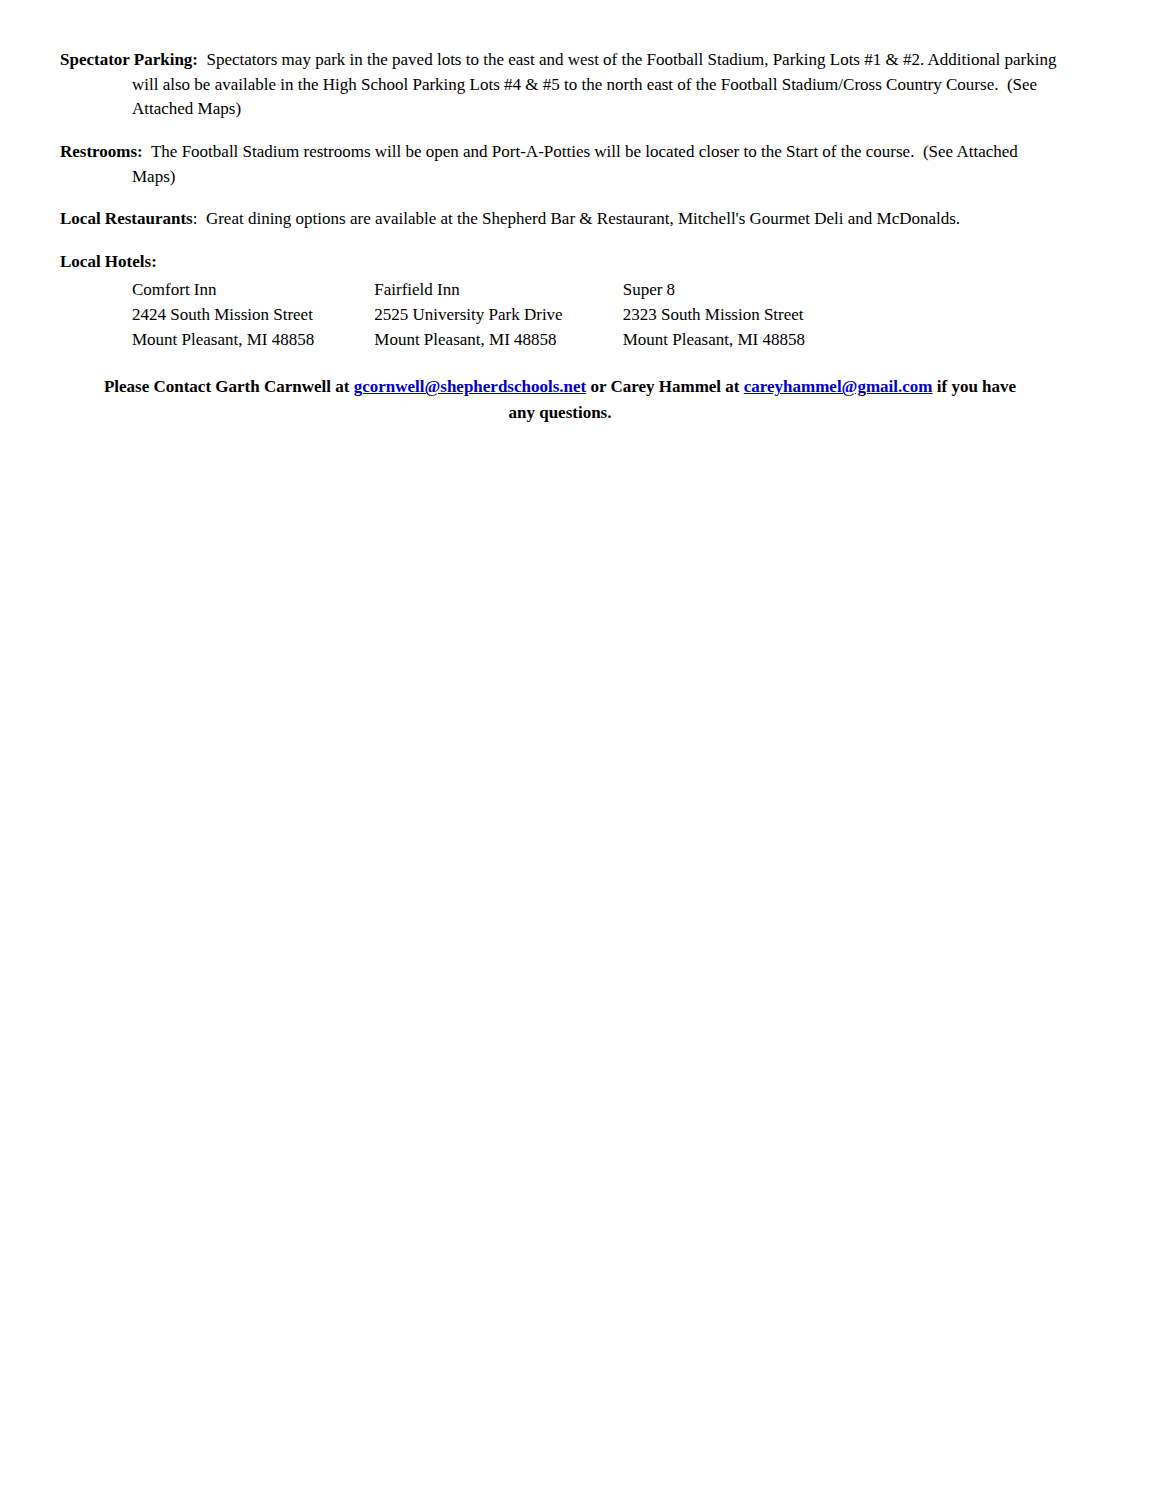Spectator Parking: Spectators may park in the paved lots to the east and west of the Football Stadium, Parking Lots #1 & #2. Additional parking will also be available in the High School Parking Lots #4 & #5 to the north east of the Football Stadium/Cross Country Course. (See Attached Maps)
Restrooms: The Football Stadium restrooms will be open and Port-A-Potties will be located closer to the Start of the course. (See Attached Maps)
Local Restaurants: Great dining options are available at the Shepherd Bar & Restaurant, Mitchell's Gourmet Deli and McDonalds.
Local Hotels:
| Comfort Inn | Fairfield Inn | Super 8 |
| 2424 South Mission Street | 2525 University Park Drive | 2323 South Mission Street |
| Mount Pleasant, MI 48858 | Mount Pleasant, MI 48858 | Mount Pleasant, MI 48858 |
Please Contact Garth Carnwell at gcornwell@shepherdschools.net or Carey Hammel at careyhammel@gmail.com if you have any questions.